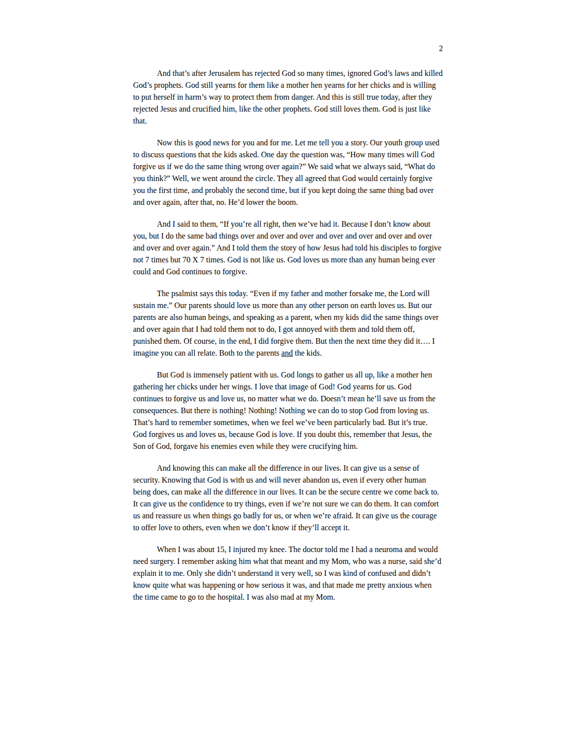2
And that’s after Jerusalem has rejected God so many times, ignored God’s laws and killed God’s prophets. God still yearns for them like a mother hen yearns for her chicks and is willing to put herself in harm’s way to protect them from danger. And this is still true today, after they rejected Jesus and crucified him, like the other prophets. God still loves them. God is just like that.
Now this is good news for you and for me. Let me tell you a story. Our youth group used to discuss questions that the kids asked. One day the question was, “How many times will God forgive us if we do the same thing wrong over again?” We said what we always said, “What do you think?” Well, we went around the circle. They all agreed that God would certainly forgive you the first time, and probably the second time, but if you kept doing the same thing bad over and over again, after that, no. He’d lower the boom.
And I said to them, “If you’re all right, then we’ve had it. Because I don’t know about you, but I do the same bad things over and over and over and over and over and over and over and over and over again.” And I told them the story of how Jesus had told his disciples to forgive not 7 times but 70 X 7 times. God is not like us. God loves us more than any human being ever could and God continues to forgive.
The psalmist says this today. “Even if my father and mother forsake me, the Lord will sustain me.” Our parents should love us more than any other person on earth loves us. But our parents are also human beings, and speaking as a parent, when my kids did the same things over and over again that I had told them not to do, I got annoyed with them and told them off, punished them. Of course, in the end, I did forgive them. But then the next time they did it…. I imagine you can all relate. Both to the parents and the kids.
But God is immensely patient with us. God longs to gather us all up, like a mother hen gathering her chicks under her wings. I love that image of God! God yearns for us. God continues to forgive us and love us, no matter what we do. Doesn’t mean he’ll save us from the consequences. But there is nothing! Nothing! Nothing we can do to stop God from loving us. That’s hard to remember sometimes, when we feel we’ve been particularly bad. But it’s true. God forgives us and loves us, because God is love. If you doubt this, remember that Jesus, the Son of God, forgave his enemies even while they were crucifying him.
And knowing this can make all the difference in our lives. It can give us a sense of security. Knowing that God is with us and will never abandon us, even if every other human being does, can make all the difference in our lives. It can be the secure centre we come back to. It can give us the confidence to try things, even if we’re not sure we can do them. It can comfort us and reassure us when things go badly for us, or when we’re afraid. It can give us the courage to offer love to others, even when we don’t know if they’ll accept it.
When I was about 15, I injured my knee. The doctor told me I had a neuroma and would need surgery. I remember asking him what that meant and my Mom, who was a nurse, said she’d explain it to me. Only she didn’t understand it very well, so I was kind of confused and didn’t know quite what was happening or how serious it was, and that made me pretty anxious when the time came to go to the hospital. I was also mad at my Mom.